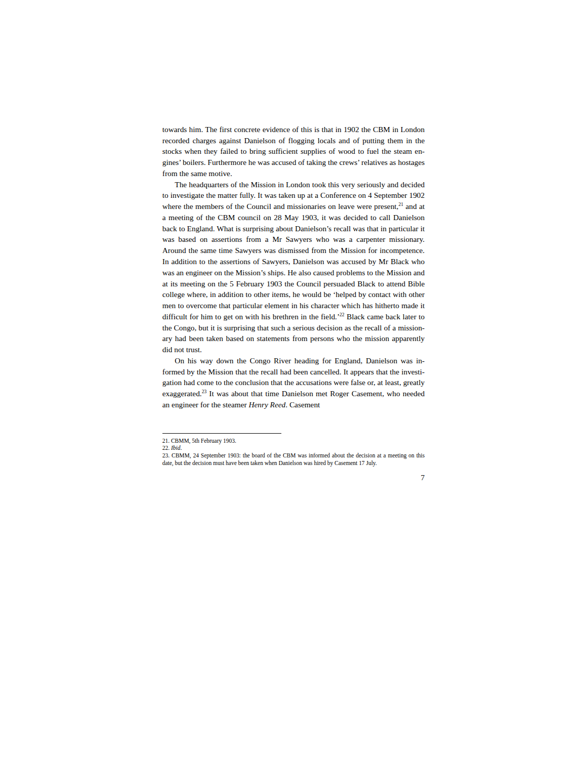towards him. The first concrete evidence of this is that in 1902 the CBM in London recorded charges against Danielson of flogging locals and of putting them in the stocks when they failed to bring sufficient supplies of wood to fuel the steam engines’ boilers. Furthermore he was accused of taking the crews’ relatives as hostages from the same motive.
The headquarters of the Mission in London took this very seriously and decided to investigate the matter fully. It was taken up at a Conference on 4 September 1902 where the members of the Council and missionaries on leave were present,21 and at a meeting of the CBM council on 28 May 1903, it was decided to call Danielson back to England. What is surprising about Danielson’s recall was that in particular it was based on assertions from a Mr Sawyers who was a carpenter missionary. Around the same time Sawyers was dismissed from the Mission for incompetence. In addition to the assertions of Sawyers, Danielson was accused by Mr Black who was an engineer on the Mission’s ships. He also caused problems to the Mission and at its meeting on the 5 February 1903 the Council persuaded Black to attend Bible college where, in addition to other items, he would be ‘helped by contact with other men to overcome that particular element in his character which has hitherto made it difficult for him to get on with his brethren in the field.’22 Black came back later to the Congo, but it is surprising that such a serious decision as the recall of a missionary had been taken based on statements from persons who the mission apparently did not trust.
On his way down the Congo River heading for England, Danielson was informed by the Mission that the recall had been cancelled. It appears that the investigation had come to the conclusion that the accusations were false or, at least, greatly exaggerated.23 It was about that time Danielson met Roger Casement, who needed an engineer for the steamer Henry Reed. Casement
21. CBMM, 5th February 1903.
22. Ibid.
23. CBMM, 24 September 1903: the board of the CBM was informed about the decision at a meeting on this date, but the decision must have been taken when Danielson was hired by Casement 17 July.
7